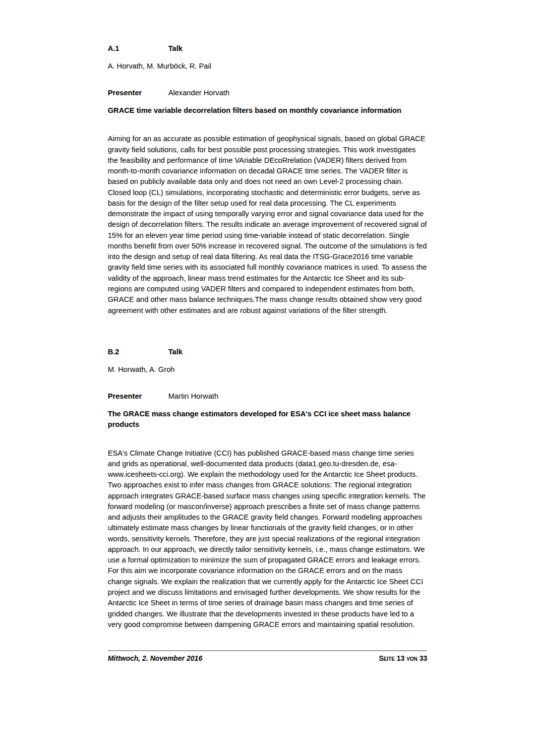A.1 Talk
A. Horvath, M. Murböck, R. Pail
Presenter Alexander Horvath
GRACE time variable decorrelation filters based on monthly covariance information
Aiming for an as accurate as possible estimation of geophysical signals, based on global GRACE gravity field solutions, calls for best possible post processing strategies. This work investigates the feasibility and performance of time VAriable DEcoRrelation (VADER) filters derived from month-to-month covariance information on decadal GRACE time series. The VADER filter is based on publicly available data only and does not need an own Level-2 processing chain. Closed loop (CL) simulations, incorporating stochastic and deterministic error budgets, serve as basis for the design of the filter setup used for real data processing. The CL experiments demonstrate the impact of using temporally varying error and signal covariance data used for the design of decorrelation filters. The results indicate an average improvement of recovered signal of 15% for an eleven year time period using time-variable instead of static decorrelation. Single months benefit from over 50% increase in recovered signal. The outcome of the simulations is fed into the design and setup of real data filtering. As real data the ITSG-Grace2016 time variable gravity field time series with its associated full monthly covariance matrices is used. To assess the validity of the approach, linear mass trend estimates for the Antarctic Ice Sheet and its sub-regions are computed using VADER filters and compared to independent estimates from both, GRACE and other mass balance techniques.The mass change results obtained show very good agreement with other estimates and are robust against variations of the filter strength.
B.2 Talk
M. Horwath, A. Groh
Presenter Martin Horwath
The GRACE mass change estimators developed for ESA's CCI ice sheet mass balance products
ESA's Climate Change Initiative (CCI) has published GRACE-based mass change time series and grids as operational, well-documented data products (data1.geo.tu-dresden.de, esa-www.icesheets-cci.org). We explain the methodology used for the Antarctic Ice Sheet products. Two approaches exist to infer mass changes from GRACE solutions: The regional integration approach integrates GRACE-based surface mass changes using specific integration kernels. The forward modeling (or mascon/inverse) approach prescribes a finite set of mass change patterns and adjusts their amplitudes to the GRACE gravity field changes. Forward modeling approaches ultimately estimate mass changes by linear functionals of the gravity field changes, or in other words, sensitivity kernels. Therefore, they are just special realizations of the regional integration approach. In our approach, we directly tailor sensitivity kernels, i.e., mass change estimators. We use a formal optimization to minimize the sum of propagated GRACE errors and leakage errors. For this aim we incorporate covariance information on the GRACE errors and on the mass change signals. We explain the realization that we currently apply for the Antarctic Ice Sheet CCI project and we discuss limitations and envisaged further developments. We show results for the Antarctic Ice Sheet in terms of time series of drainage basin mass changes and time series of gridded changes. We illustrate that the developments invested in these products have led to a very good compromise between dampening GRACE errors and maintaining spatial resolution.
Mittwoch, 2. November 2016 Seite 13 von 33